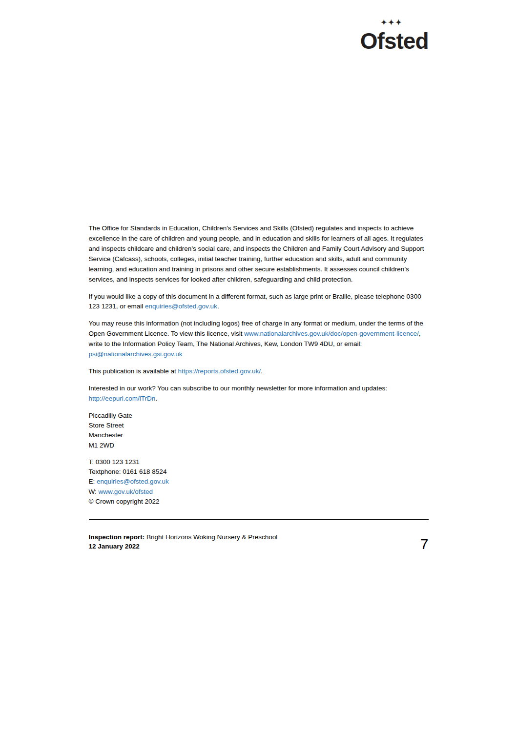✦✦✦Ofsted
The Office for Standards in Education, Children's Services and Skills (Ofsted) regulates and inspects to achieve excellence in the care of children and young people, and in education and skills for learners of all ages. It regulates and inspects childcare and children's social care, and inspects the Children and Family Court Advisory and Support Service (Cafcass), schools, colleges, initial teacher training, further education and skills, adult and community learning, and education and training in prisons and other secure establishments. It assesses council children's services, and inspects services for looked after children, safeguarding and child protection.
If you would like a copy of this document in a different format, such as large print or Braille, please telephone 0300 123 1231, or email enquiries@ofsted.gov.uk.
You may reuse this information (not including logos) free of charge in any format or medium, under the terms of the Open Government Licence. To view this licence, visit www.nationalarchives.gov.uk/doc/open-government-licence/, write to the Information Policy Team, The National Archives, Kew, London TW9 4DU, or email: psi@nationalarchives.gsi.gov.uk
This publication is available at https://reports.ofsted.gov.uk/.
Interested in our work? You can subscribe to our monthly newsletter for more information and updates: http://eepurl.com/iTrDn.
Piccadilly Gate
Store Street
Manchester
M1 2WD
T: 0300 123 1231
Textphone: 0161 618 8524
E: enquiries@ofsted.gov.uk
W: www.gov.uk/ofsted
© Crown copyright 2022
Inspection report: Bright Horizons Woking Nursery & Preschool
12 January 2022
7